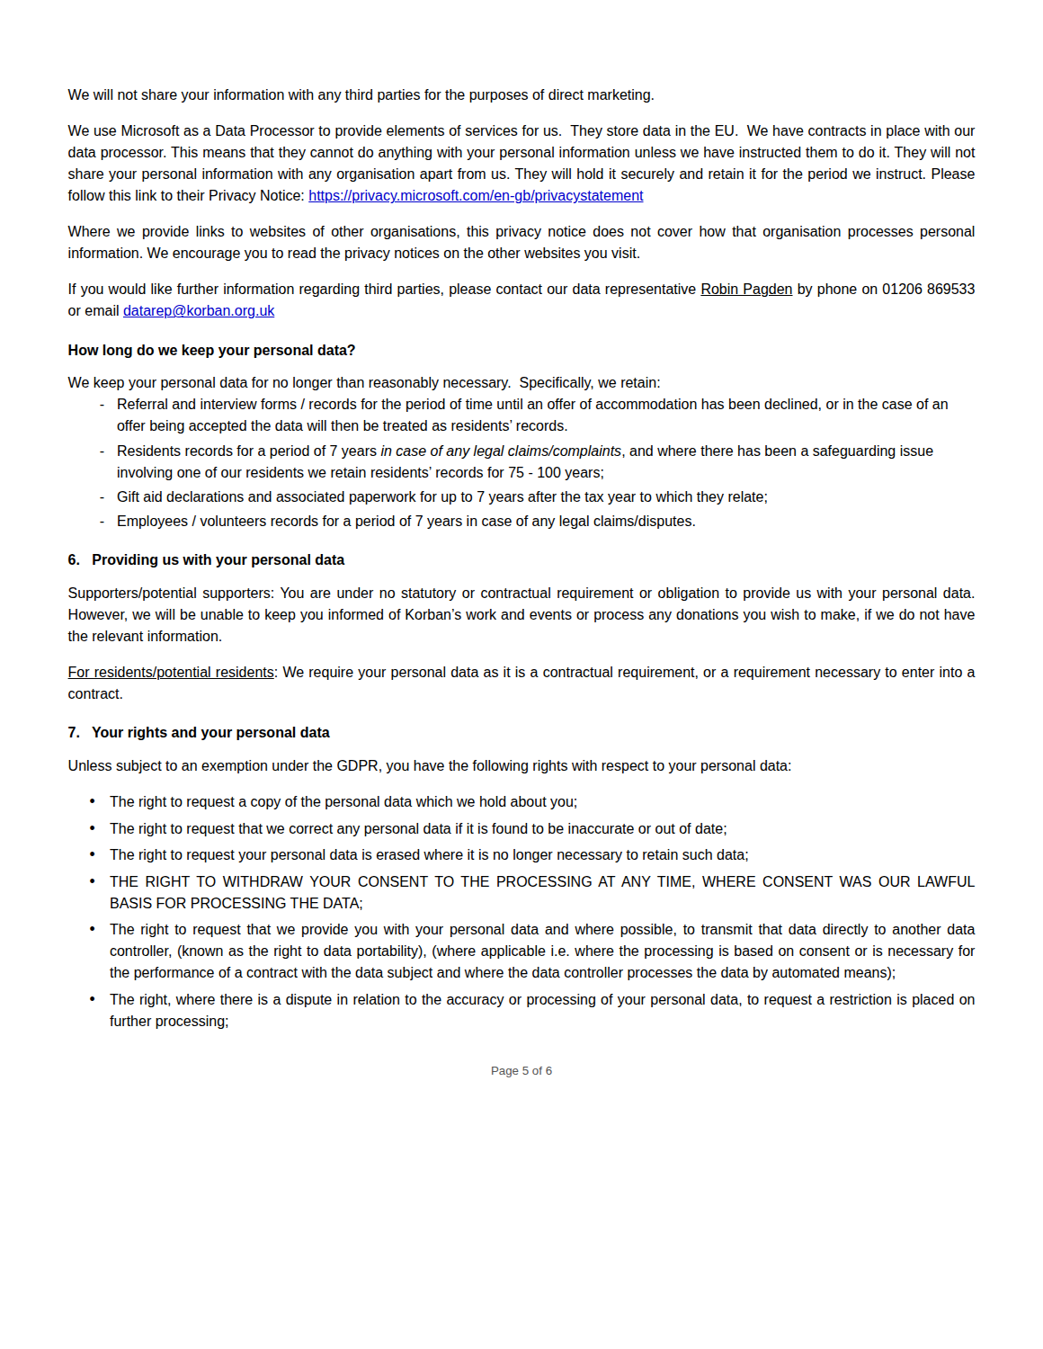We will not share your information with any third parties for the purposes of direct marketing.
We use Microsoft as a Data Processor to provide elements of services for us. They store data in the EU. We have contracts in place with our data processor. This means that they cannot do anything with your personal information unless we have instructed them to do it. They will not share your personal information with any organisation apart from us. They will hold it securely and retain it for the period we instruct. Please follow this link to their Privacy Notice: https://privacy.microsoft.com/en-gb/privacystatement
Where we provide links to websites of other organisations, this privacy notice does not cover how that organisation processes personal information. We encourage you to read the privacy notices on the other websites you visit.
If you would like further information regarding third parties, please contact our data representative Robin Pagden by phone on 01206 869533 or email datarep@korban.org.uk
How long do we keep your personal data?
We keep your personal data for no longer than reasonably necessary. Specifically, we retain:
Referral and interview forms / records for the period of time until an offer of accommodation has been declined, or in the case of an offer being accepted the data will then be treated as residents’ records.
Residents records for a period of 7 years in case of any legal claims/complaints, and where there has been a safeguarding issue involving one of our residents we retain residents’ records for 75 - 100 years;
Gift aid declarations and associated paperwork for up to 7 years after the tax year to which they relate;
Employees / volunteers records for a period of 7 years in case of any legal claims/disputes.
6. Providing us with your personal data
Supporters/potential supporters: You are under no statutory or contractual requirement or obligation to provide us with your personal data. However, we will be unable to keep you informed of Korban’s work and events or process any donations you wish to make, if we do not have the relevant information.
For residents/potential residents: We require your personal data as it is a contractual requirement, or a requirement necessary to enter into a contract.
7. Your rights and your personal data
Unless subject to an exemption under the GDPR, you have the following rights with respect to your personal data:
The right to request a copy of the personal data which we hold about you;
The right to request that we correct any personal data if it is found to be inaccurate or out of date;
The right to request your personal data is erased where it is no longer necessary to retain such data;
The right to withdraw your consent to the processing at any time, where consent was our lawful basis for processing the data;
The right to request that we provide you with your personal data and where possible, to transmit that data directly to another data controller, (known as the right to data portability), (where applicable i.e. where the processing is based on consent or is necessary for the performance of a contract with the data subject and where the data controller processes the data by automated means);
The right, where there is a dispute in relation to the accuracy or processing of your personal data, to request a restriction is placed on further processing;
Page 5 of 6